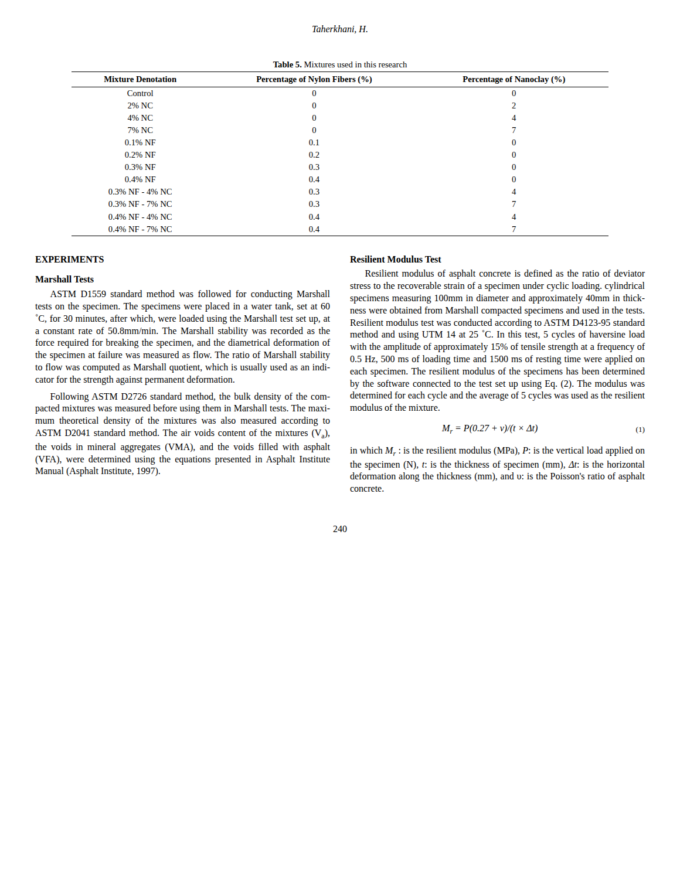Taherkhani, H.
Table 5. Mixtures used in this research
| Mixture Denotation | Percentage of Nylon Fibers (%) | Percentage of Nanoclay (%) |
| --- | --- | --- |
| Control | 0 | 0 |
| 2% NC | 0 | 2 |
| 4% NC | 0 | 4 |
| 7% NC | 0 | 7 |
| 0.1% NF | 0.1 | 0 |
| 0.2% NF | 0.2 | 0 |
| 0.3% NF | 0.3 | 0 |
| 0.4% NF | 0.4 | 0 |
| 0.3% NF - 4% NC | 0.3 | 4 |
| 0.3% NF - 7% NC | 0.3 | 7 |
| 0.4% NF - 4% NC | 0.4 | 4 |
| 0.4% NF - 7% NC | 0.4 | 7 |
EXPERIMENTS
Marshall Tests
ASTM D1559 standard method was followed for conducting Marshall tests on the specimen. The specimens were placed in a water tank, set at 60 ˚C, for 30 minutes, after which, were loaded using the Marshall test set up, at a constant rate of 50.8mm/min. The Marshall stability was recorded as the force required for breaking the specimen, and the diametrical deformation of the specimen at failure was measured as flow. The ratio of Marshall stability to flow was computed as Marshall quotient, which is usually used as an indicator for the strength against permanent deformation.
Following ASTM D2726 standard method, the bulk density of the compacted mixtures was measured before using them in Marshall tests. The maximum theoretical density of the mixtures was also measured according to ASTM D2041 standard method. The air voids content of the mixtures (Va), the voids in mineral aggregates (VMA), and the voids filled with asphalt (VFA), were determined using the equations presented in Asphalt Institute Manual (Asphalt Institute, 1997).
Resilient Modulus Test
Resilient modulus of asphalt concrete is defined as the ratio of deviator stress to the recoverable strain of a specimen under cyclic loading. cylindrical specimens measuring 100mm in diameter and approximately 40mm in thickness were obtained from Marshall compacted specimens and used in the tests. Resilient modulus test was conducted according to ASTM D4123-95 standard method and using UTM 14 at 25 ˚C. In this test, 5 cycles of haversine load with the amplitude of approximately 15% of tensile strength at a frequency of 0.5 Hz, 500 ms of loading time and 1500 ms of resting time were applied on each specimen. The resilient modulus of the specimens has been determined by the software connected to the test set up using Eq. (2). The modulus was determined for each cycle and the average of 5 cycles was used as the resilient modulus of the mixture.
Mr = P(0.27 + ν)/(t × Δt) (1)
in which Mr : is the resilient modulus (MPa), P: is the vertical load applied on the specimen (N), t: is the thickness of specimen (mm), Δt: is the horizontal deformation along the thickness (mm), and υ: is the Poisson's ratio of asphalt concrete.
240